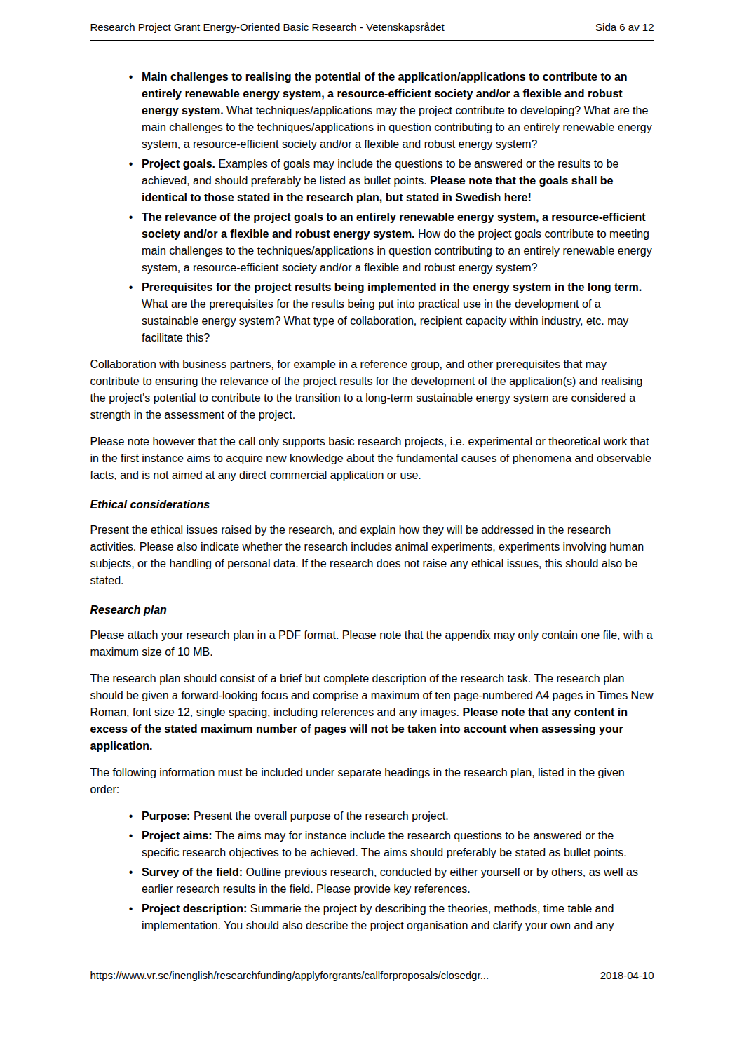Research Project Grant Energy-Oriented Basic Research - Vetenskapsrådet
Sida 6 av 12
Main challenges to realising the potential of the application/applications to contribute to an entirely renewable energy system, a resource-efficient society and/or a flexible and robust energy system. What techniques/applications may the project contribute to developing? What are the main challenges to the techniques/applications in question contributing to an entirely renewable energy system, a resource-efficient society and/or a flexible and robust energy system?
Project goals. Examples of goals may include the questions to be answered or the results to be achieved, and should preferably be listed as bullet points. Please note that the goals shall be identical to those stated in the research plan, but stated in Swedish here!
The relevance of the project goals to an entirely renewable energy system, a resource-efficient society and/or a flexible and robust energy system. How do the project goals contribute to meeting main challenges to the techniques/applications in question contributing to an entirely renewable energy system, a resource-efficient society and/or a flexible and robust energy system?
Prerequisites for the project results being implemented in the energy system in the long term. What are the prerequisites for the results being put into practical use in the development of a sustainable energy system? What type of collaboration, recipient capacity within industry, etc. may facilitate this?
Collaboration with business partners, for example in a reference group, and other prerequisites that may contribute to ensuring the relevance of the project results for the development of the application(s) and realising the project's potential to contribute to the transition to a long-term sustainable energy system are considered a strength in the assessment of the project.
Please note however that the call only supports basic research projects, i.e. experimental or theoretical work that in the first instance aims to acquire new knowledge about the fundamental causes of phenomena and observable facts, and is not aimed at any direct commercial application or use.
Ethical considerations
Present the ethical issues raised by the research, and explain how they will be addressed in the research activities. Please also indicate whether the research includes animal experiments, experiments involving human subjects, or the handling of personal data. If the research does not raise any ethical issues, this should also be stated.
Research plan
Please attach your research plan in a PDF format. Please note that the appendix may only contain one file, with a maximum size of 10 MB.
The research plan should consist of a brief but complete description of the research task. The research plan should be given a forward-looking focus and comprise a maximum of ten page-numbered A4 pages in Times New Roman, font size 12, single spacing, including references and any images. Please note that any content in excess of the stated maximum number of pages will not be taken into account when assessing your application.
The following information must be included under separate headings in the research plan, listed in the given order:
Purpose: Present the overall purpose of the research project.
Project aims: The aims may for instance include the research questions to be answered or the specific research objectives to be achieved. The aims should preferably be stated as bullet points.
Survey of the field: Outline previous research, conducted by either yourself or by others, as well as earlier research results in the field. Please provide key references.
Project description: Summarie the project by describing the theories, methods, time table and implementation. You should also describe the project organisation and clarify your own and any
https://www.vr.se/inenglish/researchfunding/applyforgrants/callforproposals/closedgr...
2018-04-10